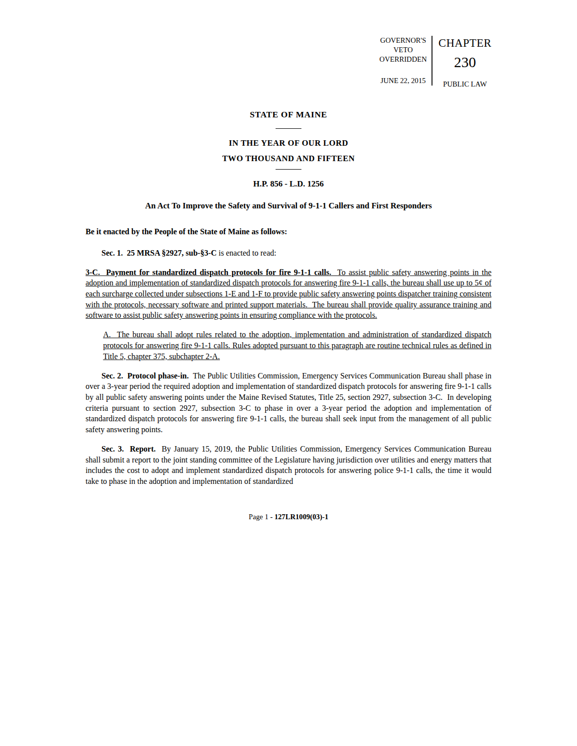GOVERNOR'S
VETO
OVERRIDDEN
JUNE 22, 2015
CHAPTER
230
PUBLIC LAW
STATE OF MAINE
IN THE YEAR OF OUR LORD
TWO THOUSAND AND FIFTEEN
H.P. 856 - L.D. 1256
An Act To Improve the Safety and Survival of 9-1-1 Callers and First Responders
Be it enacted by the People of the State of Maine as follows:
Sec. 1. 25 MRSA §2927, sub-§3-C is enacted to read:
3-C. Payment for standardized dispatch protocols for fire 9-1-1 calls. To assist public safety answering points in the adoption and implementation of standardized dispatch protocols for answering fire 9-1-1 calls, the bureau shall use up to 5¢ of each surcharge collected under subsections 1-E and 1-F to provide public safety answering points dispatcher training consistent with the protocols, necessary software and printed support materials. The bureau shall provide quality assurance training and software to assist public safety answering points in ensuring compliance with the protocols.
A. The bureau shall adopt rules related to the adoption, implementation and administration of standardized dispatch protocols for answering fire 9-1-1 calls. Rules adopted pursuant to this paragraph are routine technical rules as defined in Title 5, chapter 375, subchapter 2-A.
Sec. 2. Protocol phase-in. The Public Utilities Commission, Emergency Services Communication Bureau shall phase in over a 3-year period the required adoption and implementation of standardized dispatch protocols for answering fire 9-1-1 calls by all public safety answering points under the Maine Revised Statutes, Title 25, section 2927, subsection 3-C. In developing criteria pursuant to section 2927, subsection 3-C to phase in over a 3-year period the adoption and implementation of standardized dispatch protocols for answering fire 9-1-1 calls, the bureau shall seek input from the management of all public safety answering points.
Sec. 3. Report. By January 15, 2019, the Public Utilities Commission, Emergency Services Communication Bureau shall submit a report to the joint standing committee of the Legislature having jurisdiction over utilities and energy matters that includes the cost to adopt and implement standardized dispatch protocols for answering police 9-1-1 calls, the time it would take to phase in the adoption and implementation of standardized
Page 1 - 127LR1009(03)-1